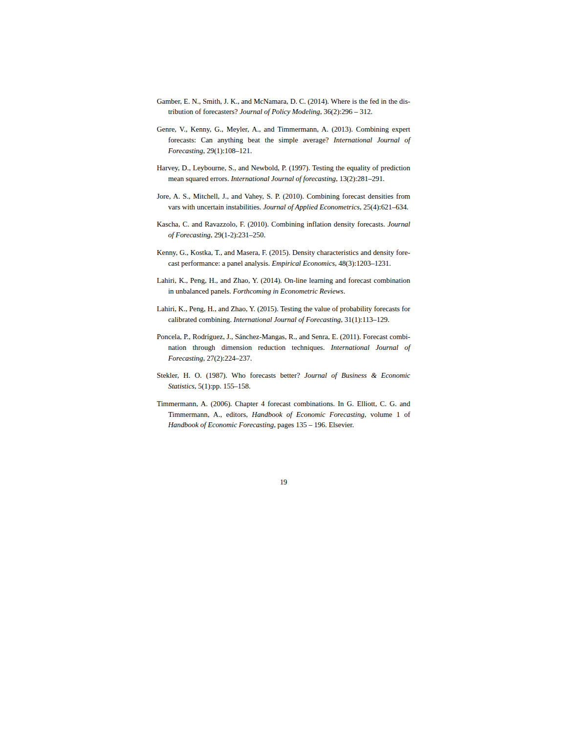Gamber, E. N., Smith, J. K., and McNamara, D. C. (2014). Where is the fed in the distribution of forecasters? Journal of Policy Modeling, 36(2):296 – 312.
Genre, V., Kenny, G., Meyler, A., and Timmermann, A. (2013). Combining expert forecasts: Can anything beat the simple average? International Journal of Forecasting, 29(1):108–121.
Harvey, D., Leybourne, S., and Newbold, P. (1997). Testing the equality of prediction mean squared errors. International Journal of forecasting, 13(2):281–291.
Jore, A. S., Mitchell, J., and Vahey, S. P. (2010). Combining forecast densities from vars with uncertain instabilities. Journal of Applied Econometrics, 25(4):621–634.
Kascha, C. and Ravazzolo, F. (2010). Combining inflation density forecasts. Journal of Forecasting, 29(1-2):231–250.
Kenny, G., Kostka, T., and Masera, F. (2015). Density characteristics and density forecast performance: a panel analysis. Empirical Economics, 48(3):1203–1231.
Lahiri, K., Peng, H., and Zhao, Y. (2014). On-line learning and forecast combination in unbalanced panels. Forthcoming in Econometric Reviews.
Lahiri, K., Peng, H., and Zhao, Y. (2015). Testing the value of probability forecasts for calibrated combining. International Journal of Forecasting, 31(1):113–129.
Poncela, P., Rodríguez, J., Sánchez-Mangas, R., and Senra, E. (2011). Forecast combination through dimension reduction techniques. International Journal of Forecasting, 27(2):224–237.
Stekler, H. O. (1987). Who forecasts better? Journal of Business & Economic Statistics, 5(1):pp. 155–158.
Timmermann, A. (2006). Chapter 4 forecast combinations. In G. Elliott, C. G. and Timmermann, A., editors, Handbook of Economic Forecasting, volume 1 of Handbook of Economic Forecasting, pages 135 – 196. Elsevier.
19